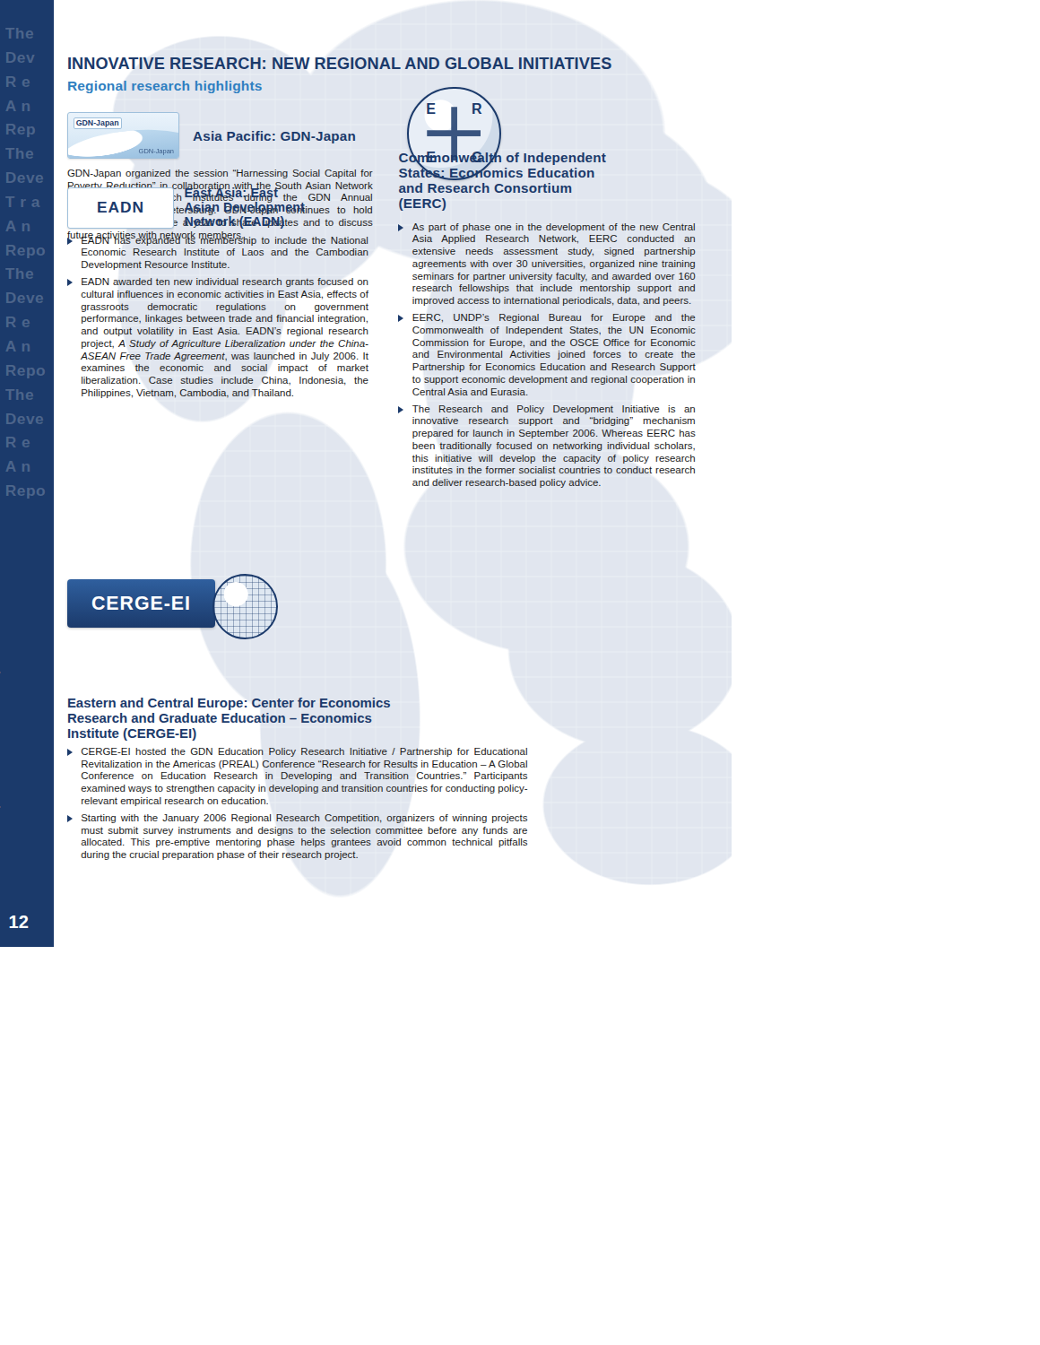The
Dev
R e
A n
Rep
The
Deve
T r a
A n
Repo
The
Deve
R e
A n
Repo
The
Deve
R e
A n
Repo
The Global Development Network Annual Report 2006
12
INNOVATIVE RESEARCH: NEW REGIONAL AND GLOBAL INITIATIVES
Regional research highlights
GDN-Japan
GDN-Japan
Asia Pacific: GDN-Japan
GDN-Japan organized the session “Harnessing Social Capital for Poverty Reduction” in collaboration with the South Asian Network of Economic research Institutes during the GDN Annual Conference in St. Petersburg. GDN-Japan continues to hold network meetings twice a year to share updates and to discuss future activities with network members.
E R E C
EADN
East Asia: East
Asian Development
Network (EADN)
EADN has expanded its membership to include the National Economic Research Institute of Laos and the Cambodian Development Resource Institute.
EADN awarded ten new individual research grants focused on cultural influences in economic activities in East Asia, effects of grassroots democratic regulations on government performance, linkages between trade and financial integration, and output volatility in East Asia. EADN’s regional research project, A Study of Agriculture Liberalization under the China-ASEAN Free Trade Agreement, was launched in July 2006. It examines the economic and social impact of market liberalization. Case studies include China, Indonesia, the Philippines, Vietnam, Cambodia, and Thailand.
Commonwealth of Independent
States: Economics Education
and Research Consortium
(EERC)
As part of phase one in the development of the new Central Asia Applied Research Network, EERC conducted an extensive needs assessment study, signed partnership agreements with over 30 universities, organized nine training seminars for partner university faculty, and awarded over 160 research fellowships that include mentorship support and improved access to international periodicals, data, and peers.
EERC, UNDP’s Regional Bureau for Europe and the Commonwealth of Independent States, the UN Economic Commission for Europe, and the OSCE Office for Economic and Environmental Activities joined forces to create the Partnership for Economics Education and Research Support to support economic development and regional cooperation in Central Asia and Eurasia.
The Research and Policy Development Initiative is an innovative research support and “bridging” mechanism prepared for launch in September 2006. Whereas EERC has been traditionally focused on networking individual scholars, this initiative will develop the capacity of policy research institutes in the former socialist countries to conduct research and deliver research-based policy advice.
CERGE-EI
Eastern and Central Europe: Center for Economics
Research and Graduate Education – Economics
Institute (CERGE-EI)
CERGE-EI hosted the GDN Education Policy Research Initiative / Partnership for Educational Revitalization in the Americas (PREAL) Conference “Research for Results in Education – A Global Conference on Education Research in Developing and Transition Countries.” Participants examined ways to strengthen capacity in developing and transition countries for conducting policy-relevant empirical research on education.
Starting with the January 2006 Regional Research Competition, organizers of winning projects must submit survey instruments and designs to the selection committee before any funds are allocated. This pre-emptive mentoring phase helps grantees avoid common technical pitfalls during the crucial preparation phase of their research project.